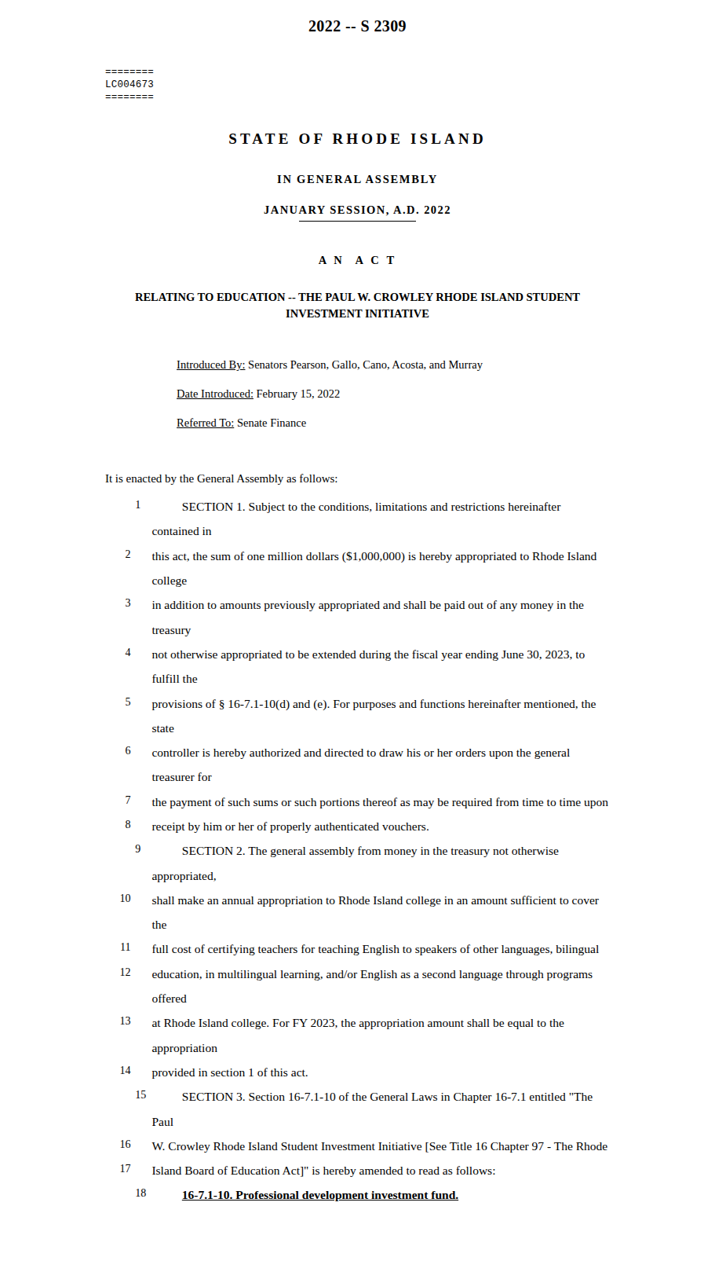2022 -- S 2309
======== LC004673 ========
STATE OF RHODE ISLAND
IN GENERAL ASSEMBLY
JANUARY SESSION, A.D. 2022
A N A C T
RELATING TO EDUCATION -- THE PAUL W. CROWLEY RHODE ISLAND STUDENT
INVESTMENT INITIATIVE
Introduced By: Senators Pearson, Gallo, Cano, Acosta, and Murray
Date Introduced: February 15, 2022
Referred To: Senate Finance
It is enacted by the General Assembly as follows:
SECTION 1. Subject to the conditions, limitations and restrictions hereinafter contained in
this act, the sum of one million dollars ($1,000,000) is hereby appropriated to Rhode Island college
in addition to amounts previously appropriated and shall be paid out of any money in the treasury
not otherwise appropriated to be extended during the fiscal year ending June 30, 2023, to fulfill the
provisions of § 16-7.1-10(d) and (e). For purposes and functions hereinafter mentioned, the state
controller is hereby authorized and directed to draw his or her orders upon the general treasurer for
the payment of such sums or such portions thereof as may be required from time to time upon
receipt by him or her of properly authenticated vouchers.
SECTION 2. The general assembly from money in the treasury not otherwise appropriated,
shall make an annual appropriation to Rhode Island college in an amount sufficient to cover the
full cost of certifying teachers for teaching English to speakers of other languages, bilingual
education, in multilingual learning, and/or English as a second language through programs offered
at Rhode Island college. For FY 2023, the appropriation amount shall be equal to the appropriation
provided in section 1 of this act.
SECTION 3. Section 16-7.1-10 of the General Laws in Chapter 16-7.1 entitled "The Paul
W. Crowley Rhode Island Student Investment Initiative [See Title 16 Chapter 97 - The Rhode
Island Board of Education Act]" is hereby amended to read as follows:
16-7.1-10. Professional development investment fund.